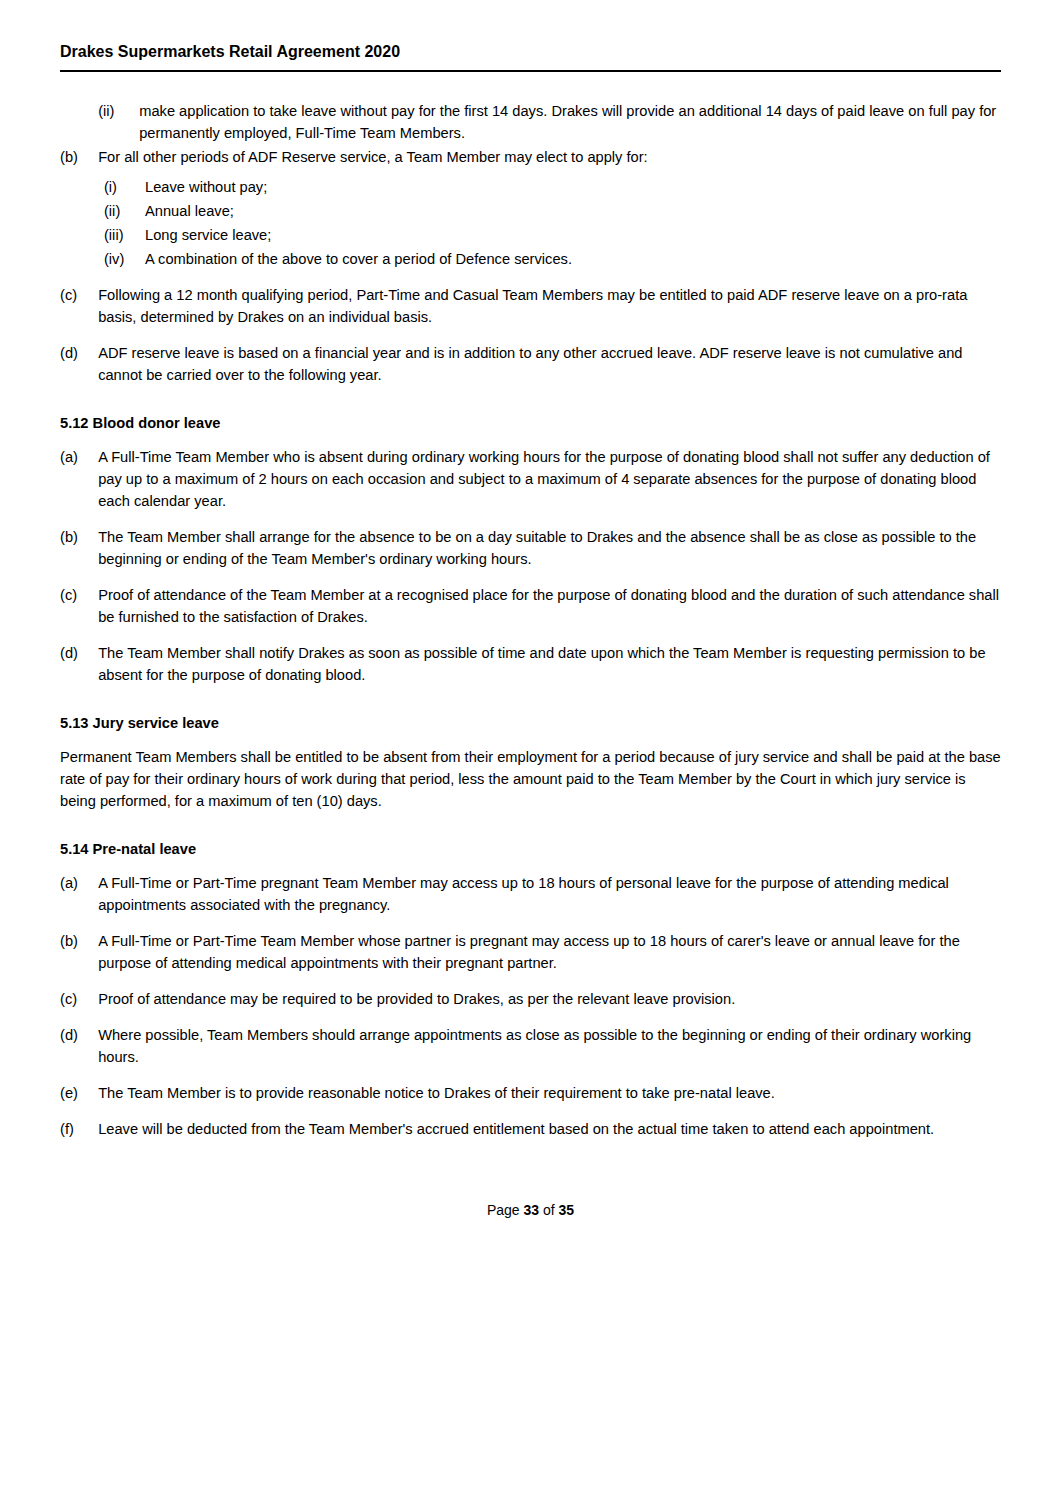Drakes Supermarkets Retail Agreement 2020
(ii) make application to take leave without pay for the first 14 days. Drakes will provide an additional 14 days of paid leave on full pay for permanently employed, Full-Time Team Members.
(b) For all other periods of ADF Reserve service, a Team Member may elect to apply for:
(i) Leave without pay;
(ii) Annual leave;
(iii) Long service leave;
(iv) A combination of the above to cover a period of Defence services.
(c) Following a 12 month qualifying period, Part-Time and Casual Team Members may be entitled to paid ADF reserve leave on a pro-rata basis, determined by Drakes on an individual basis.
(d) ADF reserve leave is based on a financial year and is in addition to any other accrued leave. ADF reserve leave is not cumulative and cannot be carried over to the following year.
5.12 Blood donor leave
(a) A Full-Time Team Member who is absent during ordinary working hours for the purpose of donating blood shall not suffer any deduction of pay up to a maximum of 2 hours on each occasion and subject to a maximum of 4 separate absences for the purpose of donating blood each calendar year.
(b) The Team Member shall arrange for the absence to be on a day suitable to Drakes and the absence shall be as close as possible to the beginning or ending of the Team Member's ordinary working hours.
(c) Proof of attendance of the Team Member at a recognised place for the purpose of donating blood and the duration of such attendance shall be furnished to the satisfaction of Drakes.
(d) The Team Member shall notify Drakes as soon as possible of time and date upon which the Team Member is requesting permission to be absent for the purpose of donating blood.
5.13 Jury service leave
Permanent Team Members shall be entitled to be absent from their employment for a period because of jury service and shall be paid at the base rate of pay for their ordinary hours of work during that period, less the amount paid to the Team Member by the Court in which jury service is being performed, for a maximum of ten (10) days.
5.14 Pre-natal leave
(a) A Full-Time or Part-Time pregnant Team Member may access up to 18 hours of personal leave for the purpose of attending medical appointments associated with the pregnancy.
(b) A Full-Time or Part-Time Team Member whose partner is pregnant may access up to 18 hours of carer's leave or annual leave for the purpose of attending medical appointments with their pregnant partner.
(c) Proof of attendance may be required to be provided to Drakes, as per the relevant leave provision.
(d) Where possible, Team Members should arrange appointments as close as possible to the beginning or ending of their ordinary working hours.
(e) The Team Member is to provide reasonable notice to Drakes of their requirement to take pre-natal leave.
(f) Leave will be deducted from the Team Member's accrued entitlement based on the actual time taken to attend each appointment.
Page 33 of 35